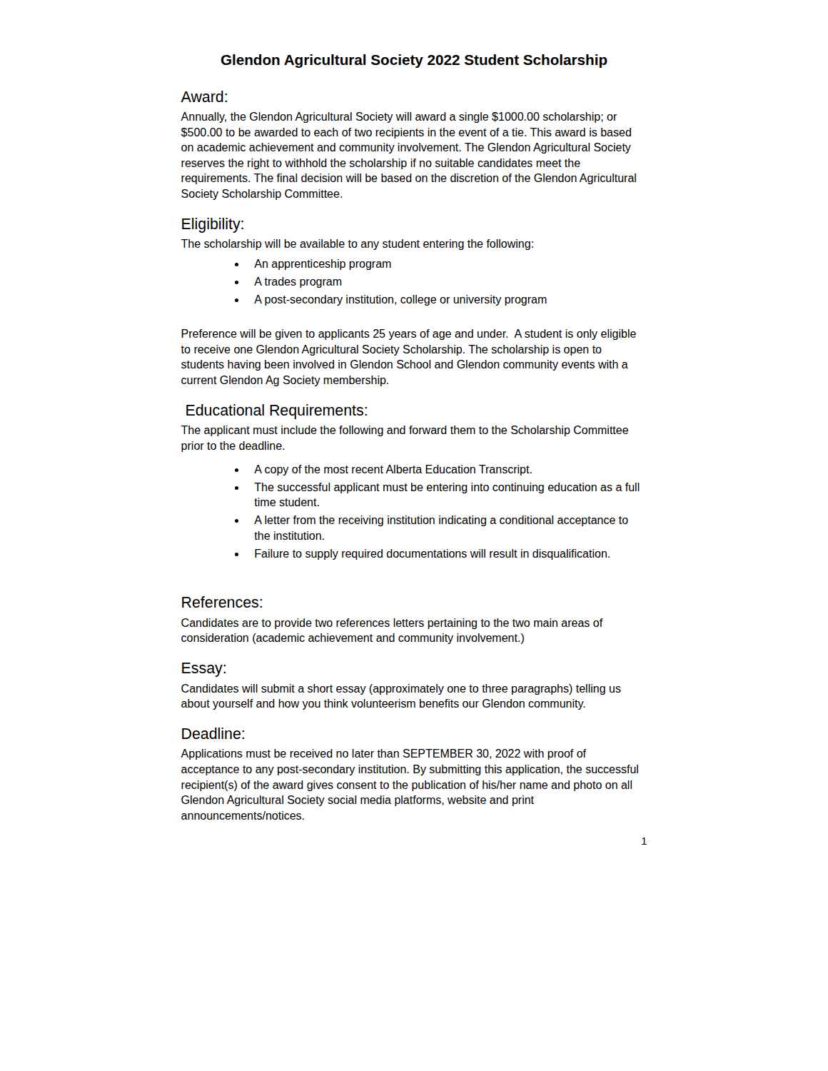Glendon Agricultural Society 2022 Student Scholarship
Award:
Annually, the Glendon Agricultural Society will award a single $1000.00 scholarship; or $500.00 to be awarded to each of two recipients in the event of a tie. This award is based on academic achievement and community involvement. The Glendon Agricultural Society reserves the right to withhold the scholarship if no suitable candidates meet the requirements. The final decision will be based on the discretion of the Glendon Agricultural Society Scholarship Committee.
Eligibility:
The scholarship will be available to any student entering the following:
An apprenticeship program
A trades program
A post-secondary institution, college or university program
Preference will be given to applicants 25 years of age and under. A student is only eligible to receive one Glendon Agricultural Society Scholarship. The scholarship is open to students having been involved in Glendon School and Glendon community events with a current Glendon Ag Society membership.
Educational Requirements:
The applicant must include the following and forward them to the Scholarship Committee prior to the deadline.
A copy of the most recent Alberta Education Transcript.
The successful applicant must be entering into continuing education as a full time student.
A letter from the receiving institution indicating a conditional acceptance to the institution.
Failure to supply required documentations will result in disqualification.
References:
Candidates are to provide two references letters pertaining to the two main areas of consideration (academic achievement and community involvement.)
Essay:
Candidates will submit a short essay (approximately one to three paragraphs) telling us about yourself and how you think volunteerism benefits our Glendon community.
Deadline:
Applications must be received no later than SEPTEMBER 30, 2022 with proof of acceptance to any post-secondary institution. By submitting this application, the successful recipient(s) of the award gives consent to the publication of his/her name and photo on all Glendon Agricultural Society social media platforms, website and print announcements/notices.
1